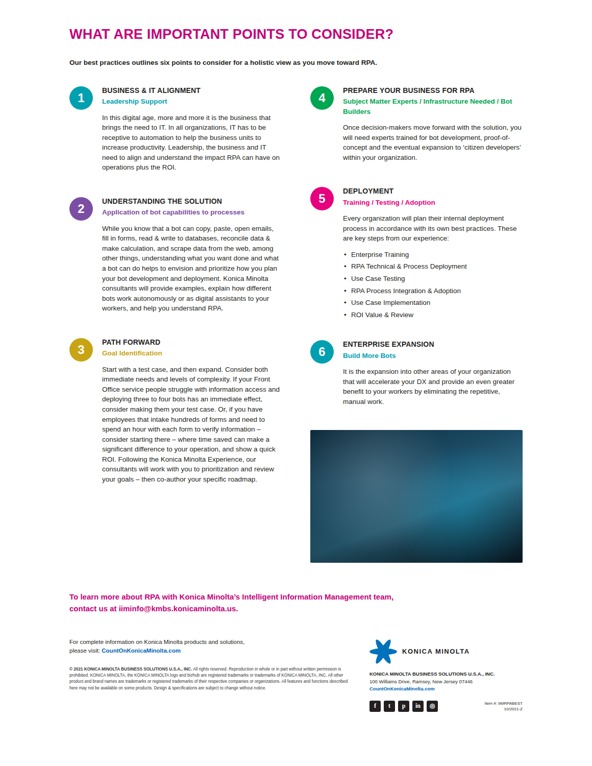What are important points to consider?
Our best practices outlines six points to consider for a holistic view as you move toward RPA.
1
Business & IT Alignment
Leadership Support
In this digital age, more and more it is the business that brings the need to IT. In all organizations, IT has to be receptive to automation to help the business units to increase productivity. Leadership, the business and IT need to align and understand the impact RPA can have on operations plus the ROI.
2
Understanding the Solution
Application of bot capabilities to processes
While you know that a bot can copy, paste, open emails, fill in forms, read & write to databases, reconcile data & make calculation, and scrape data from the web, among other things, understanding what you want done and what a bot can do helps to envision and prioritize how you plan your bot development and deployment. Konica Minolta consultants will provide examples, explain how different bots work autonomously or as digital assistants to your workers, and help you understand RPA.
3
Path Forward
Goal Identification
Start with a test case, and then expand. Consider both immediate needs and levels of complexity. If your Front Office service people struggle with information access and deploying three to four bots has an immediate effect, consider making them your test case. Or, if you have employees that intake hundreds of forms and need to spend an hour with each form to verify information – consider starting there – where time saved can make a significant difference to your operation, and show a quick ROI. Following the Konica Minolta Experience, our consultants will work with you to prioritization and review your goals – then co-author your specific roadmap.
4
Prepare Your Business for RPA
Subject Matter Experts / Infrastructure Needed / Bot Builders
Once decision-makers move forward with the solution, you will need experts trained for bot development, proof-of-concept and the eventual expansion to ‘citizen developers’ within your organization.
5
Deployment
Training / Testing / Adoption
Every organization will plan their internal deployment process in accordance with its own best practices. These are key steps from our experience:
Enterprise Training
RPA Technical & Process Deployment
Use Case Testing
RPA Process Integration & Adoption
Use Case Implementation
ROI Value & Review
6
Enterprise Expansion
Build More Bots
It is the expansion into other areas of your organization that will accelerate your DX and provide an even greater benefit to your workers by eliminating the repetitive, manual work.
To learn more about RPA with Konica Minolta’s Intelligent Information Management team,
contact us at iiminfo@kmbs.konicaminolta.us.
For complete information on Konica Minolta products and solutions,
please visit: CountOnKonicaMinolta.com
© 2021 KONICA MINOLTA BUSINESS SOLUTIONS U.S.A., INC. All rights reserved. Reproduction in whole or in part without written permission is prohibited. KONICA MINOLTA, the KONICA MINOLTA logo and bizhub are registered trademarks or trademarks of KONICA MINOLTA, INC. All other product and brand names are trademarks or registered trademarks of their respective companies or organizations. All features and functions described here may not be available on some products. Design & specifications are subject to change without notice.
KONICA MINOLTA
KONICA MINOLTA BUSINESS SOLUTIONS U.S.A., INC.
100 Williams Drive, Ramsey, New Jersey 07446
CountOnKonicaMinolta.com
Item #: IIMRPABEST
10/2021-Z